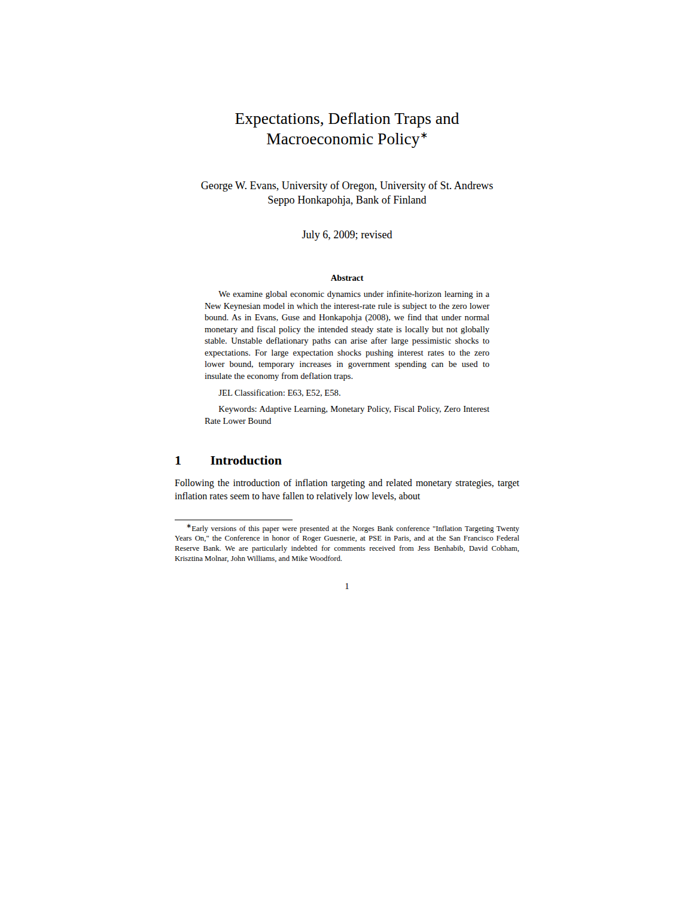Expectations, Deflation Traps and
Macroeconomic Policy∗
George W. Evans, University of Oregon, University of St. Andrews
Seppo Honkapohja, Bank of Finland
July 6, 2009; revised
Abstract
We examine global economic dynamics under infinite-horizon learning in a New Keynesian model in which the interest-rate rule is subject to the zero lower bound. As in Evans, Guse and Honkapohja (2008), we find that under normal monetary and fiscal policy the intended steady state is locally but not globally stable. Unstable deflationary paths can arise after large pessimistic shocks to expectations. For large expectation shocks pushing interest rates to the zero lower bound, temporary increases in government spending can be used to insulate the economy from deflation traps.
JEL Classification: E63, E52, E58.
Keywords: Adaptive Learning, Monetary Policy, Fiscal Policy, Zero Interest Rate Lower Bound
1 Introduction
Following the introduction of inflation targeting and related monetary strategies, target inflation rates seem to have fallen to relatively low levels, about
∗Early versions of this paper were presented at the Norges Bank conference "Inflation Targeting Twenty Years On," the Conference in honor of Roger Guesnerie, at PSE in Paris, and at the San Francisco Federal Reserve Bank. We are particularly indebted for comments received from Jess Benhabib, David Cobham, Krisztina Molnar, John Williams, and Mike Woodford.
1